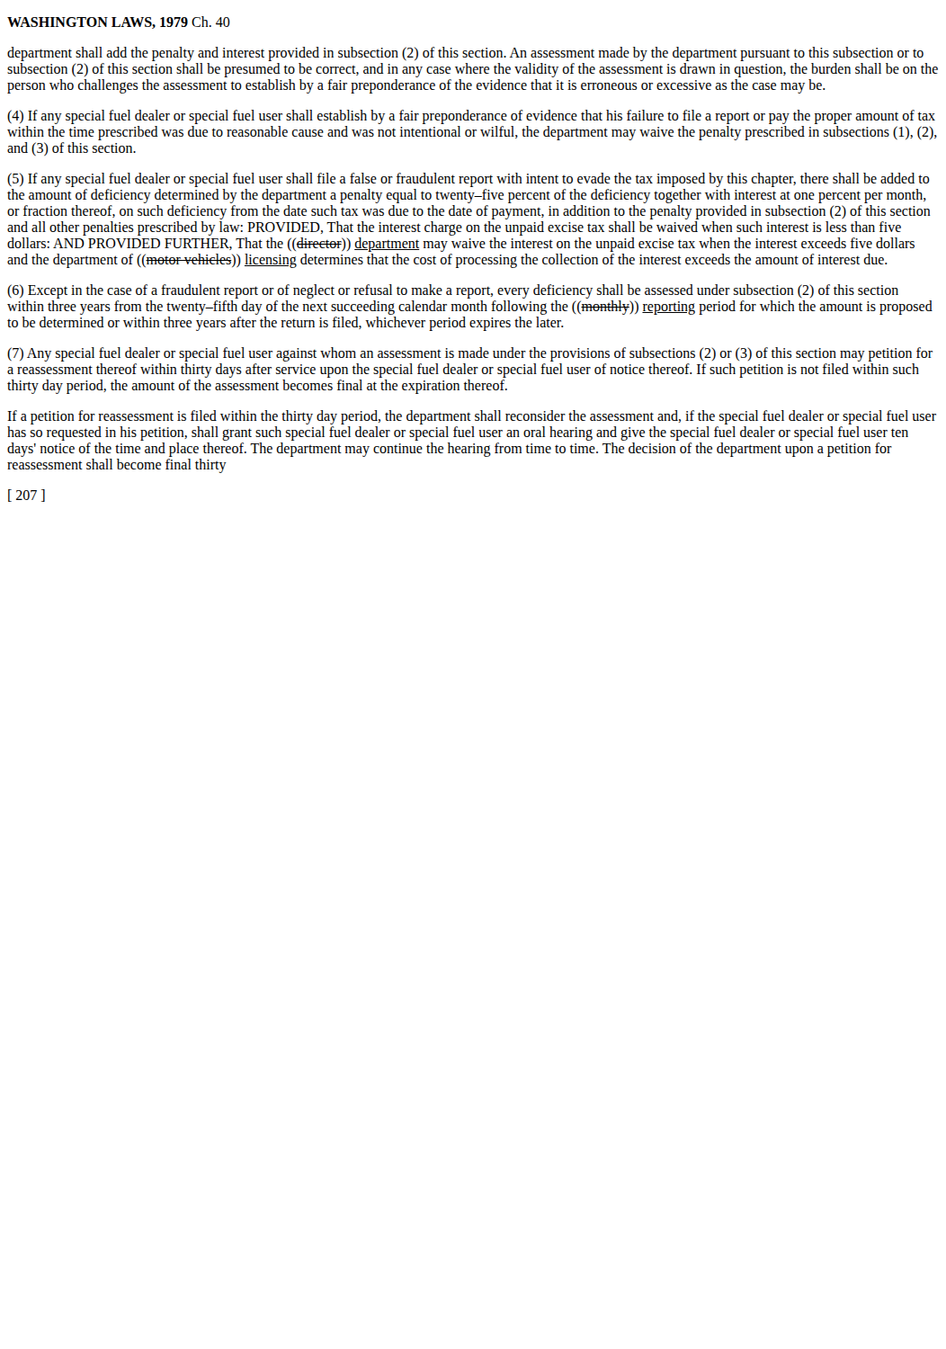WASHINGTON LAWS, 1979 Ch. 40
department shall add the penalty and interest provided in subsection (2) of this section. An assessment made by the department pursuant to this subsection or to subsection (2) of this section shall be presumed to be correct, and in any case where the validity of the assessment is drawn in question, the burden shall be on the person who challenges the assessment to establish by a fair preponderance of the evidence that it is erroneous or excessive as the case may be.
(4) If any special fuel dealer or special fuel user shall establish by a fair preponderance of evidence that his failure to file a report or pay the proper amount of tax within the time prescribed was due to reasonable cause and was not intentional or wilful, the department may waive the penalty prescribed in subsections (1), (2), and (3) of this section.
(5) If any special fuel dealer or special fuel user shall file a false or fraudulent report with intent to evade the tax imposed by this chapter, there shall be added to the amount of deficiency determined by the department a penalty equal to twenty–five percent of the deficiency together with interest at one percent per month, or fraction thereof, on such deficiency from the date such tax was due to the date of payment, in addition to the penalty provided in subsection (2) of this section and all other penalties prescribed by law: PROVIDED, That the interest charge on the unpaid excise tax shall be waived when such interest is less than five dollars: AND PROVIDED FURTHER, That the ((director)) department may waive the interest on the unpaid excise tax when the interest exceeds five dollars and the department of ((motor vehicles)) licensing determines that the cost of processing the collection of the interest exceeds the amount of interest due.
(6) Except in the case of a fraudulent report or of neglect or refusal to make a report, every deficiency shall be assessed under subsection (2) of this section within three years from the twenty–fifth day of the next succeeding calendar month following the ((monthly)) reporting period for which the amount is proposed to be determined or within three years after the return is filed, whichever period expires the later.
(7) Any special fuel dealer or special fuel user against whom an assessment is made under the provisions of subsections (2) or (3) of this section may petition for a reassessment thereof within thirty days after service upon the special fuel dealer or special fuel user of notice thereof. If such petition is not filed within such thirty day period, the amount of the assessment becomes final at the expiration thereof.
If a petition for reassessment is filed within the thirty day period, the department shall reconsider the assessment and, if the special fuel dealer or special fuel user has so requested in his petition, shall grant such special fuel dealer or special fuel user an oral hearing and give the special fuel dealer or special fuel user ten days' notice of the time and place thereof. The department may continue the hearing from time to time. The decision of the department upon a petition for reassessment shall become final thirty
[ 207 ]